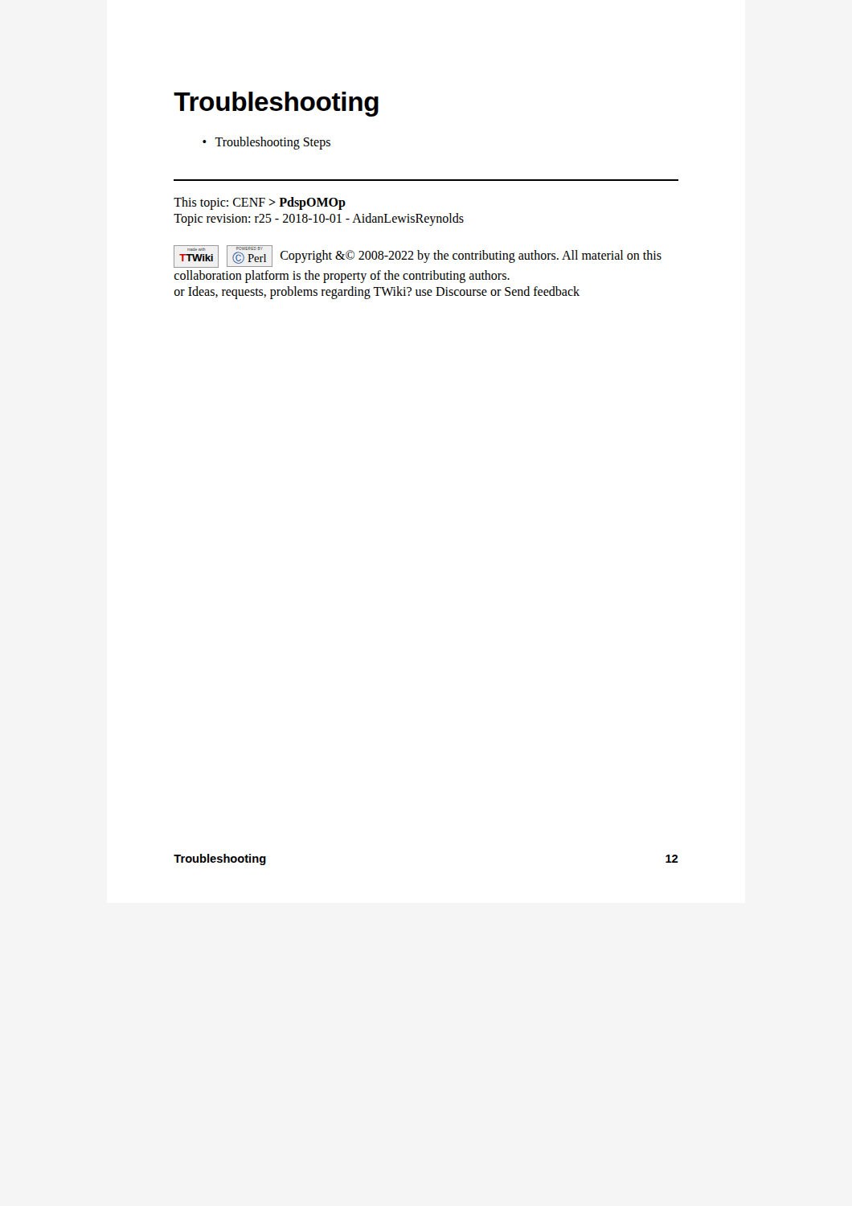Troubleshooting
Troubleshooting Steps
This topic: CENF > PdspOMOp
Topic revision: r25 - 2018-10-01 - AidanLewisReynolds
made with TTWiki POWERED BYⒸ Perl Copyright &© 2008-2022 by the contributing authors. All material on this collaboration platform is the property of the contributing authors.
or Ideas, requests, problems regarding TWiki? use Discourse or Send feedback
Troubleshooting 12